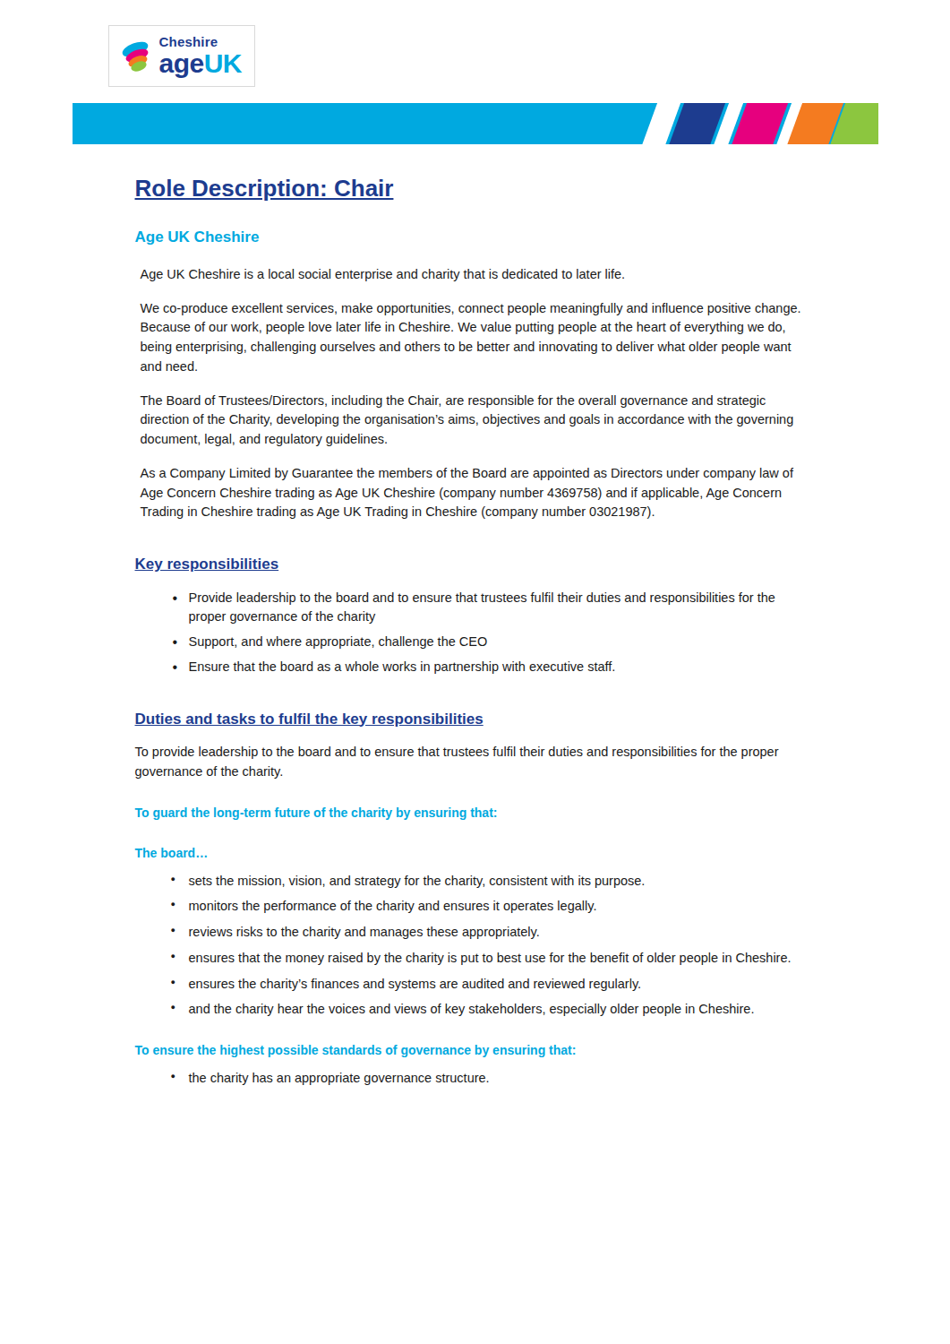Cheshire
age UK
Role Description: Chair
Age UK Cheshire
Age UK Cheshire is a local social enterprise and charity that is dedicated to later life.
We co-produce excellent services, make opportunities, connect people meaningfully and influence positive change. Because of our work, people love later life in Cheshire. We value putting people at the heart of everything we do, being enterprising, challenging ourselves and others to be better and innovating to deliver what older people want and need.
The Board of Trustees/Directors, including the Chair, are responsible for the overall governance and strategic direction of the Charity, developing the organisation’s aims, objectives and goals in accordance with the governing document, legal, and regulatory guidelines.
As a Company Limited by Guarantee the members of the Board are appointed as Directors under company law of Age Concern Cheshire trading as Age UK Cheshire (company number 4369758) and if applicable, Age Concern Trading in Cheshire trading as Age UK Trading in Cheshire (company number 03021987).
Key responsibilities
Provide leadership to the board and to ensure that trustees fulfil their duties and responsibilities for the proper governance of the charity
Support, and where appropriate, challenge the CEO
Ensure that the board as a whole works in partnership with executive staff.
Duties and tasks to fulfil the key responsibilities
To provide leadership to the board and to ensure that trustees fulfil their duties and responsibilities for the proper governance of the charity.
To guard the long-term future of the charity by ensuring that:
The board…
sets the mission, vision, and strategy for the charity, consistent with its purpose.
monitors the performance of the charity and ensures it operates legally.
reviews risks to the charity and manages these appropriately.
ensures that the money raised by the charity is put to best use for the benefit of older people in Cheshire.
ensures the charity’s finances and systems are audited and reviewed regularly.
and the charity hear the voices and views of key stakeholders, especially older people in Cheshire.
To ensure the highest possible standards of governance by ensuring that:
the charity has an appropriate governance structure.